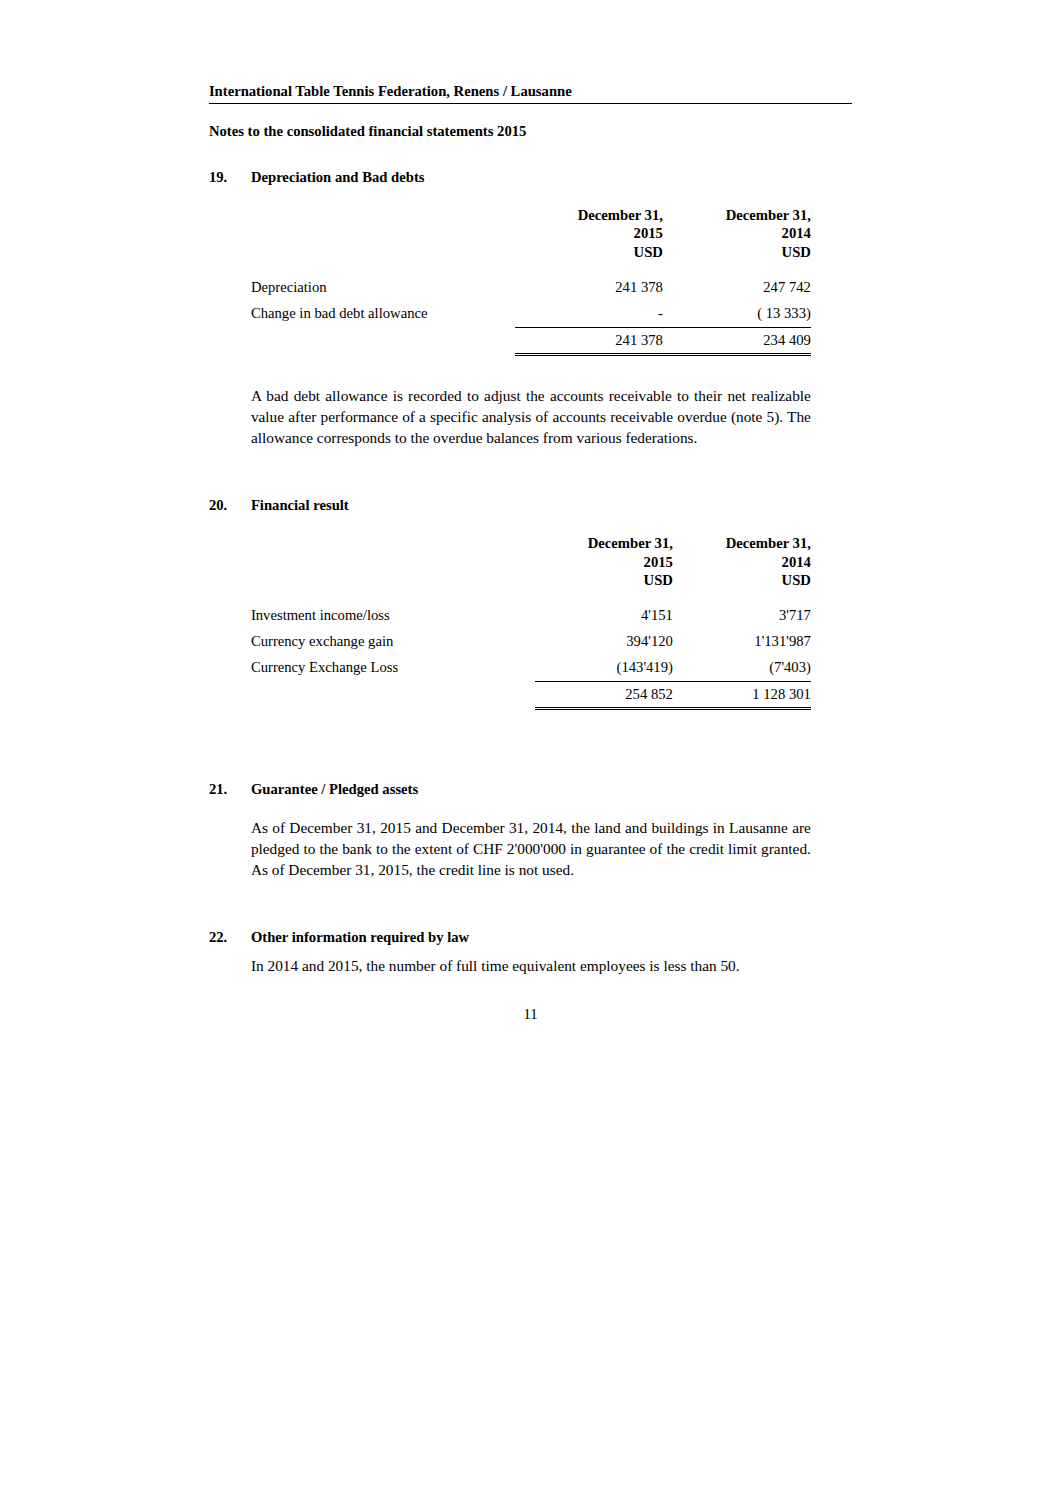International Table Tennis Federation, Renens / Lausanne
Notes to the consolidated financial statements 2015
19. Depreciation and Bad debts
| | December 31, 2015 USD | December 31, 2014 USD |
| --- | --- | --- |
| Depreciation | 241 378 | 247 742 |
| Change in bad debt allowance | - | ( 13 333) |
| | 241 378 | 234 409 |
A bad debt allowance is recorded to adjust the accounts receivable to their net realizable value after performance of a specific analysis of accounts receivable overdue (note 5). The allowance corresponds to the overdue balances from various federations.
20. Financial result
| | December 31, 2015 USD | December 31, 2014 USD |
| --- | --- | --- |
| Investment income/loss | 4'151 | 3'717 |
| Currency exchange gain | 394'120 | 1'131'987 |
| Currency Exchange Loss | (143'419) | (7'403) |
| | 254 852 | 1 128 301 |
21. Guarantee / Pledged assets
As of December 31, 2015 and December 31, 2014, the land and buildings in Lausanne are pledged to the bank to the extent of CHF 2'000'000 in guarantee of the credit limit granted. As of December 31, 2015, the credit line is not used.
22. Other information required by law
In 2014 and 2015, the number of full time equivalent employees is less than 50.
11